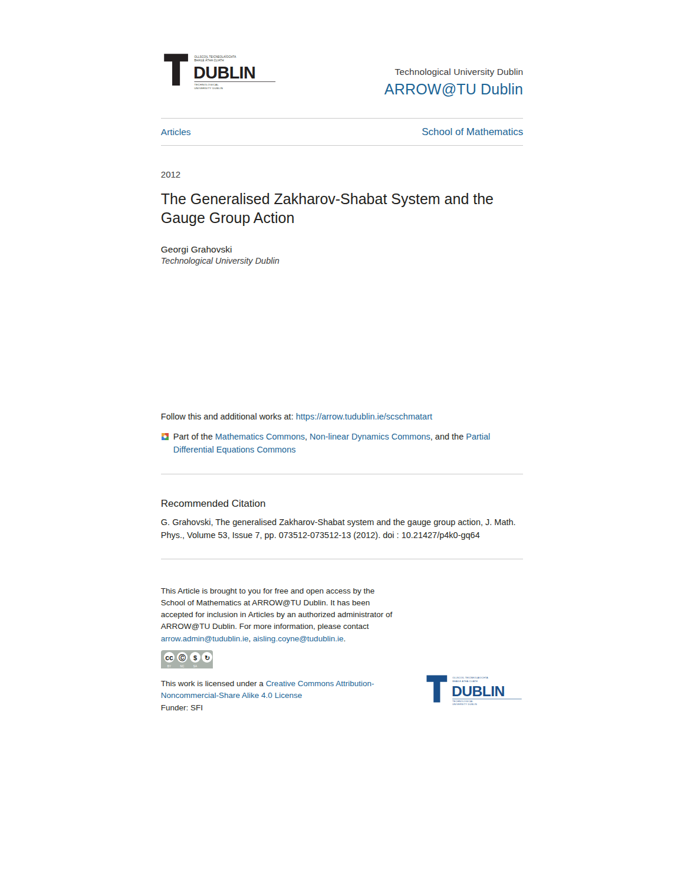OLLSCOIL TEICNEOLAÍOCHTA BHAILE ÁTHA CLIATH DUBLIN TECHNOLOGICAL UNIVERSITY DUBLIN
Technological University Dublin
ARROW@TU Dublin
Articles
School of Mathematics
2012
The Generalised Zakharov-Shabat System and the Gauge Group Action
Georgi Grahovski
Technological University Dublin
Follow this and additional works at: https://arrow.tudublin.ie/scschmatart
Part of the Mathematics Commons, Non-linear Dynamics Commons, and the Partial Differential Equations Commons
Recommended Citation
G. Grahovski, The generalised Zakharov-Shabat system and the gauge group action, J. Math. Phys., Volume 53, Issue 7, pp. 073512-073512-13 (2012). doi : 10.21427/p4k0-gq64
This Article is brought to you for free and open access by the School of Mathematics at ARROW@TU Dublin. It has been accepted for inclusion in Articles by an authorized administrator of ARROW@TU Dublin. For more information, please contact arrow.admin@tudublin.ie, aisling.coyne@tudublin.ie.
cc Ⓒ $ ↻ BY NC SA
This work is licensed under a Creative Commons Attribution-Noncommercial-Share Alike 4.0 License
Funder: SFI
OLLSCOIL TEICNEOLAÍOCHTA BHAILE ÁTHA CLIATH DUBLIN TECHNOLOGICAL UNIVERSITY DUBLIN